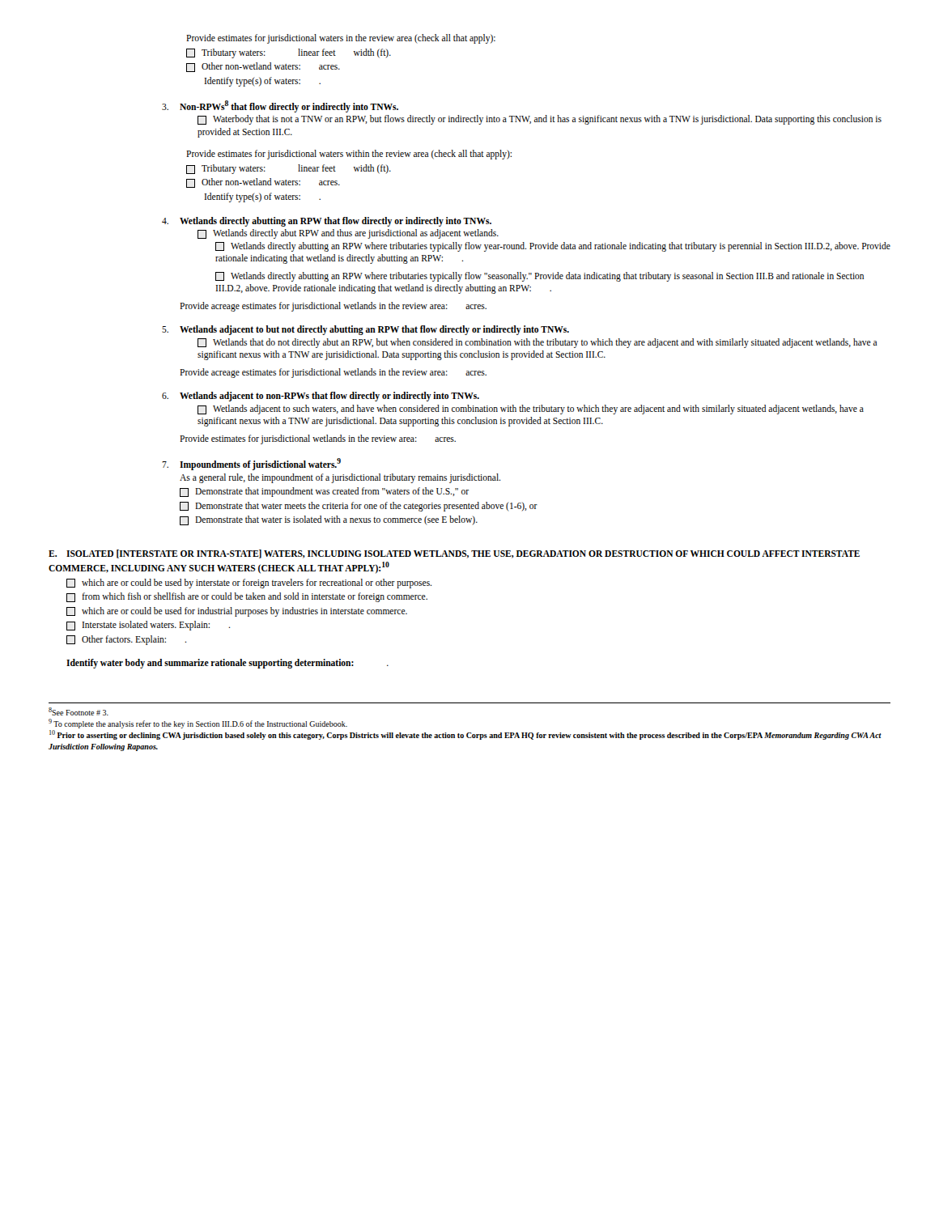Provide estimates for jurisdictional waters in the review area (check all that apply):
Tributary waters: linear feet width (ft).
Other non-wetland waters: acres.
Identify type(s) of waters: .
3. Non-RPWs8 that flow directly or indirectly into TNWs.
Waterbody that is not a TNW or an RPW, but flows directly or indirectly into a TNW, and it has a significant nexus with a TNW is jurisdictional. Data supporting this conclusion is provided at Section III.C.
Provide estimates for jurisdictional waters within the review area (check all that apply):
Tributary waters: linear feet width (ft).
Other non-wetland waters: acres.
Identify type(s) of waters: .
4. Wetlands directly abutting an RPW that flow directly or indirectly into TNWs.
Wetlands directly abut RPW and thus are jurisdictional as adjacent wetlands.
Wetlands directly abutting an RPW where tributaries typically flow year-round. Provide data and rationale indicating that tributary is perennial in Section III.D.2, above. Provide rationale indicating that wetland is directly abutting an RPW: .
Wetlands directly abutting an RPW where tributaries typically flow "seasonally." Provide data indicating that tributary is seasonal in Section III.B and rationale in Section III.D.2, above. Provide rationale indicating that wetland is directly abutting an RPW: .
Provide acreage estimates for jurisdictional wetlands in the review area: acres.
5. Wetlands adjacent to but not directly abutting an RPW that flow directly or indirectly into TNWs.
Wetlands that do not directly abut an RPW, but when considered in combination with the tributary to which they are adjacent and with similarly situated adjacent wetlands, have a significant nexus with a TNW are jurisidictional. Data supporting this conclusion is provided at Section III.C.
Provide acreage estimates for jurisdictional wetlands in the review area: acres.
6. Wetlands adjacent to non-RPWs that flow directly or indirectly into TNWs.
Wetlands adjacent to such waters, and have when considered in combination with the tributary to which they are adjacent and with similarly situated adjacent wetlands, have a significant nexus with a TNW are jurisdictional. Data supporting this conclusion is provided at Section III.C.
Provide estimates for jurisdictional wetlands in the review area: acres.
7. Impoundments of jurisdictional waters.9
As a general rule, the impoundment of a jurisdictional tributary remains jurisdictional.
Demonstrate that impoundment was created from "waters of the U.S.," or
Demonstrate that water meets the criteria for one of the categories presented above (1-6), or
Demonstrate that water is isolated with a nexus to commerce (see E below).
E. ISOLATED [INTERSTATE OR INTRA-STATE] WATERS, INCLUDING ISOLATED WETLANDS, THE USE, DEGRADATION OR DESTRUCTION OF WHICH COULD AFFECT INTERSTATE COMMERCE, INCLUDING ANY SUCH WATERS (CHECK ALL THAT APPLY):10
which are or could be used by interstate or foreign travelers for recreational or other purposes.
from which fish or shellfish are or could be taken and sold in interstate or foreign commerce.
which are or could be used for industrial purposes by industries in interstate commerce.
Interstate isolated waters. Explain: .
Other factors. Explain: .
Identify water body and summarize rationale supporting determination: .
8See Footnote # 3.
9 To complete the analysis refer to the key in Section III.D.6 of the Instructional Guidebook.
10 Prior to asserting or declining CWA jurisdiction based solely on this category, Corps Districts will elevate the action to Corps and EPA HQ for review consistent with the process described in the Corps/EPA Memorandum Regarding CWA Act Jurisdiction Following Rapanos.